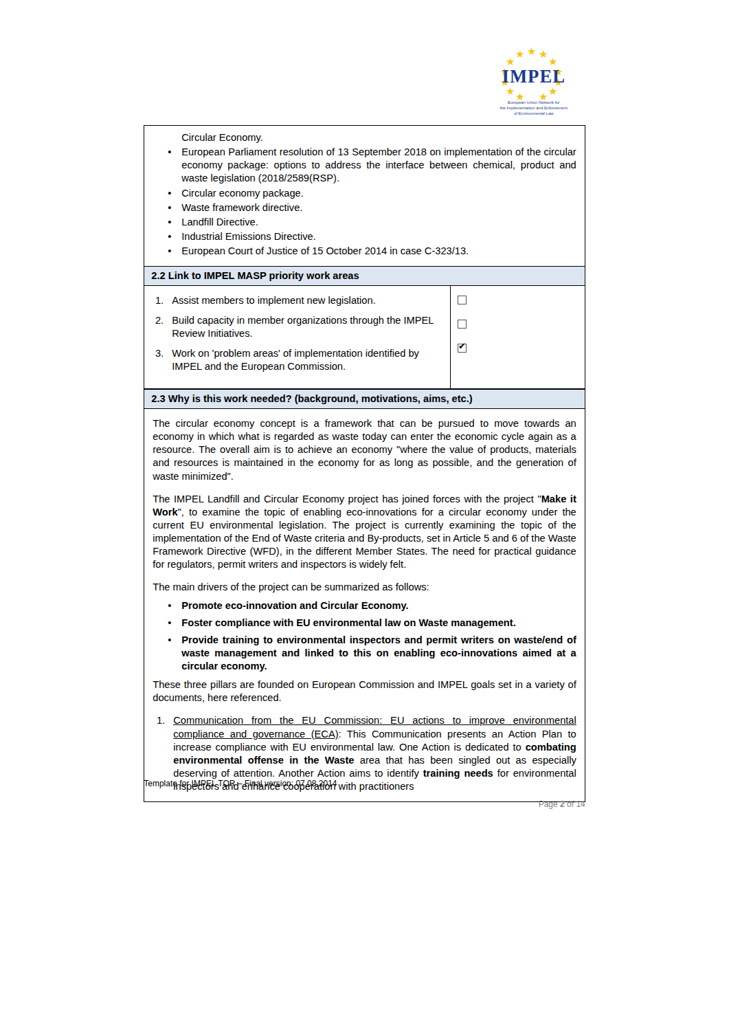★ ★ ★ ★ ★ ★ ★ ★ ★ ★ ★ ★ ★
IMPEL
European Union Network for
the Implementation and Enforcement
of Environmental Law
Circular Economy.
European Parliament resolution of 13 September 2018 on implementation of the circular economy package: options to address the interface between chemical, product and waste legislation (2018/2589(RSP).
Circular economy package.
Waste framework directive.
Landfill Directive.
Industrial Emissions Directive.
European Court of Justice of 15 October 2014 in case C-323/13.
2.2 Link to IMPEL MASP priority work areas
Assist members to implement new legislation.
Build capacity in member organizations through the IMPEL Review Initiatives.
Work on 'problem areas' of implementation identified by IMPEL and the European Commission.
2.3 Why is this work needed? (background, motivations, aims, etc.)
The circular economy concept is a framework that can be pursued to move towards an economy in which what is regarded as waste today can enter the economic cycle again as a resource. The overall aim is to achieve an economy "where the value of products, materials and resources is maintained in the economy for as long as possible, and the generation of waste minimized".
The IMPEL Landfill and Circular Economy project has joined forces with the project "Make it Work", to examine the topic of enabling eco-innovations for a circular economy under the current EU environmental legislation. The project is currently examining the topic of the implementation of the End of Waste criteria and By-products, set in Article 5 and 6 of the Waste Framework Directive (WFD), in the different Member States. The need for practical guidance for regulators, permit writers and inspectors is widely felt.
The main drivers of the project can be summarized as follows:
Promote eco-innovation and Circular Economy.
Foster compliance with EU environmental law on Waste management.
Provide training to environmental inspectors and permit writers on waste/end of waste management and linked to this on enabling eco-innovations aimed at a circular economy.
These three pillars are founded on European Commission and IMPEL goals set in a variety of documents, here referenced.
Communication from the EU Commission: EU actions to improve environmental compliance and governance (ECA): This Communication presents an Action Plan to increase compliance with EU environmental law. One Action is dedicated to combating environmental offense in the Waste area that has been singled out as especially deserving of attention. Another Action aims to identify training needs for environmental inspectors and enhance cooperation with practitioners
Template for IMPEL TOR – Final version: 07.08.2014
Page 2 of 14